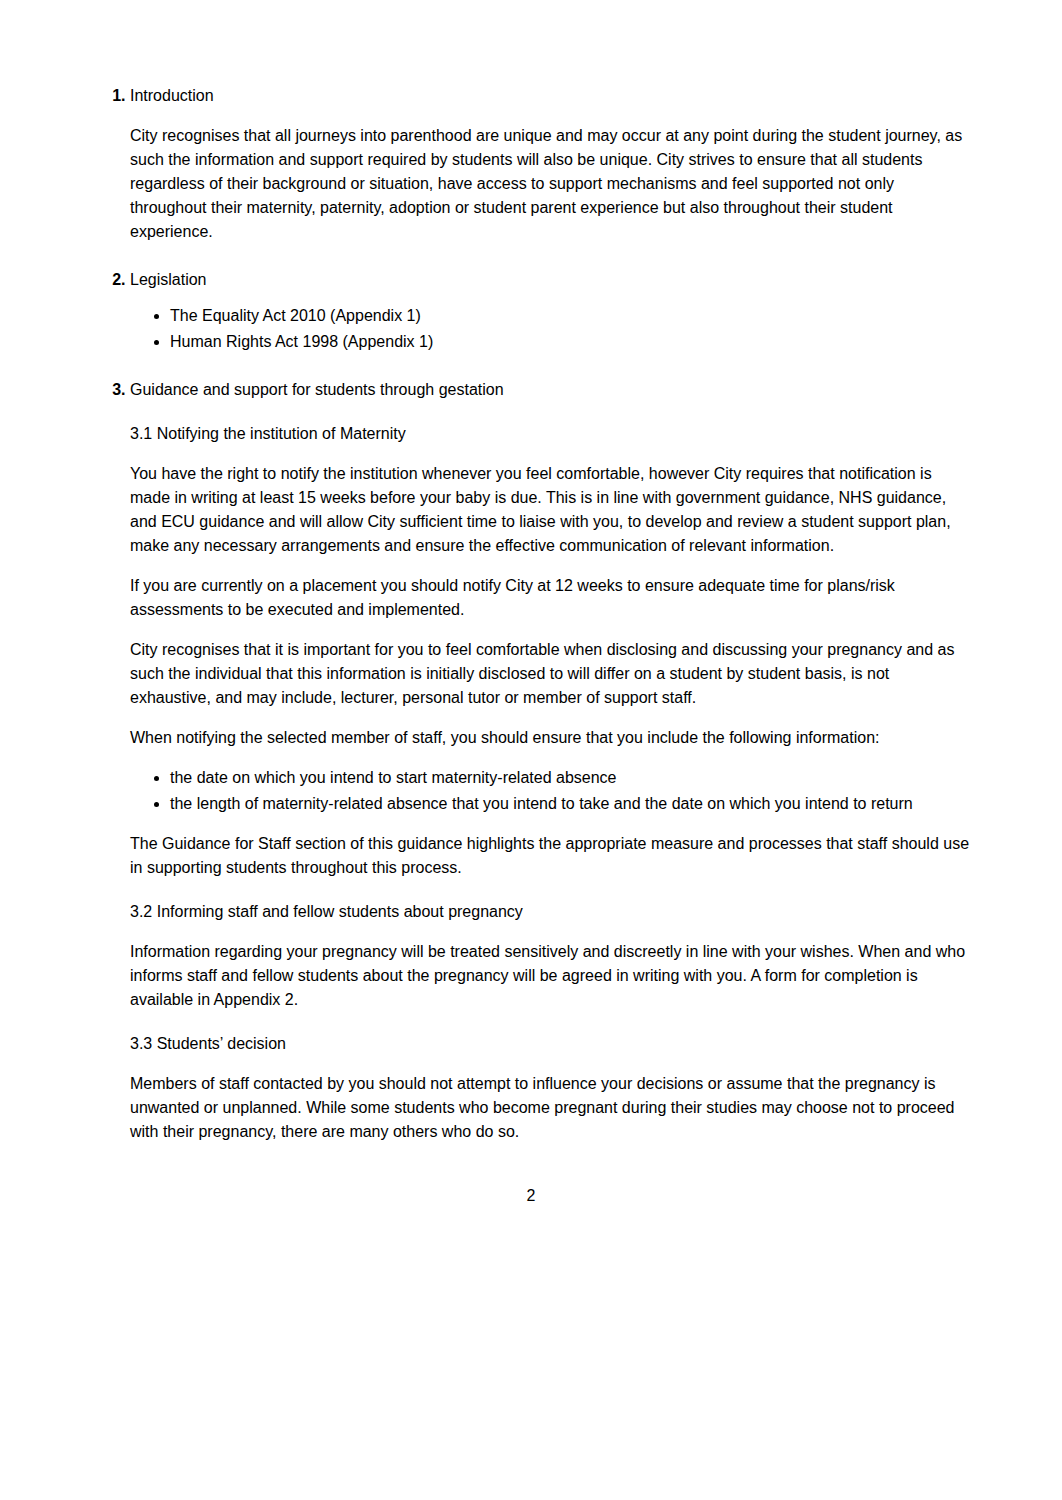Introduction
City recognises that all journeys into parenthood are unique and may occur at any point during the student journey, as such the information and support required by students will also be unique. City strives to ensure that all students regardless of their background or situation, have access to support mechanisms and feel supported not only throughout their maternity, paternity, adoption or student parent experience but also throughout their student experience.
Legislation
The Equality Act 2010 (Appendix 1)
Human Rights Act 1998 (Appendix 1)
Guidance and support for students through gestation
3.1 Notifying the institution of Maternity
You have the right to notify the institution whenever you feel comfortable, however City requires that notification is made in writing at least 15 weeks before your baby is due. This is in line with government guidance, NHS guidance, and ECU guidance and will allow City sufficient time to liaise with you, to develop and review a student support plan, make any necessary arrangements and ensure the effective communication of relevant information.
If you are currently on a placement you should notify City at 12 weeks to ensure adequate time for plans/risk assessments to be executed and implemented.
City recognises that it is important for you to feel comfortable when disclosing and discussing your pregnancy and as such the individual that this information is initially disclosed to will differ on a student by student basis, is not exhaustive, and may include, lecturer, personal tutor or member of support staff.
When notifying the selected member of staff, you should ensure that you include the following information:
the date on which you intend to start maternity-related absence
the length of maternity-related absence that you intend to take and the date on which you intend to return
The Guidance for Staff section of this guidance highlights the appropriate measure and processes that staff should use in supporting students throughout this process.
3.2 Informing staff and fellow students about pregnancy
Information regarding your pregnancy will be treated sensitively and discreetly in line with your wishes. When and who informs staff and fellow students about the pregnancy will be agreed in writing with you. A form for completion is available in Appendix 2.
3.3 Students’ decision
Members of staff contacted by you should not attempt to influence your decisions or assume that the pregnancy is unwanted or unplanned. While some students who become pregnant during their studies may choose not to proceed with their pregnancy, there are many others who do so.
2